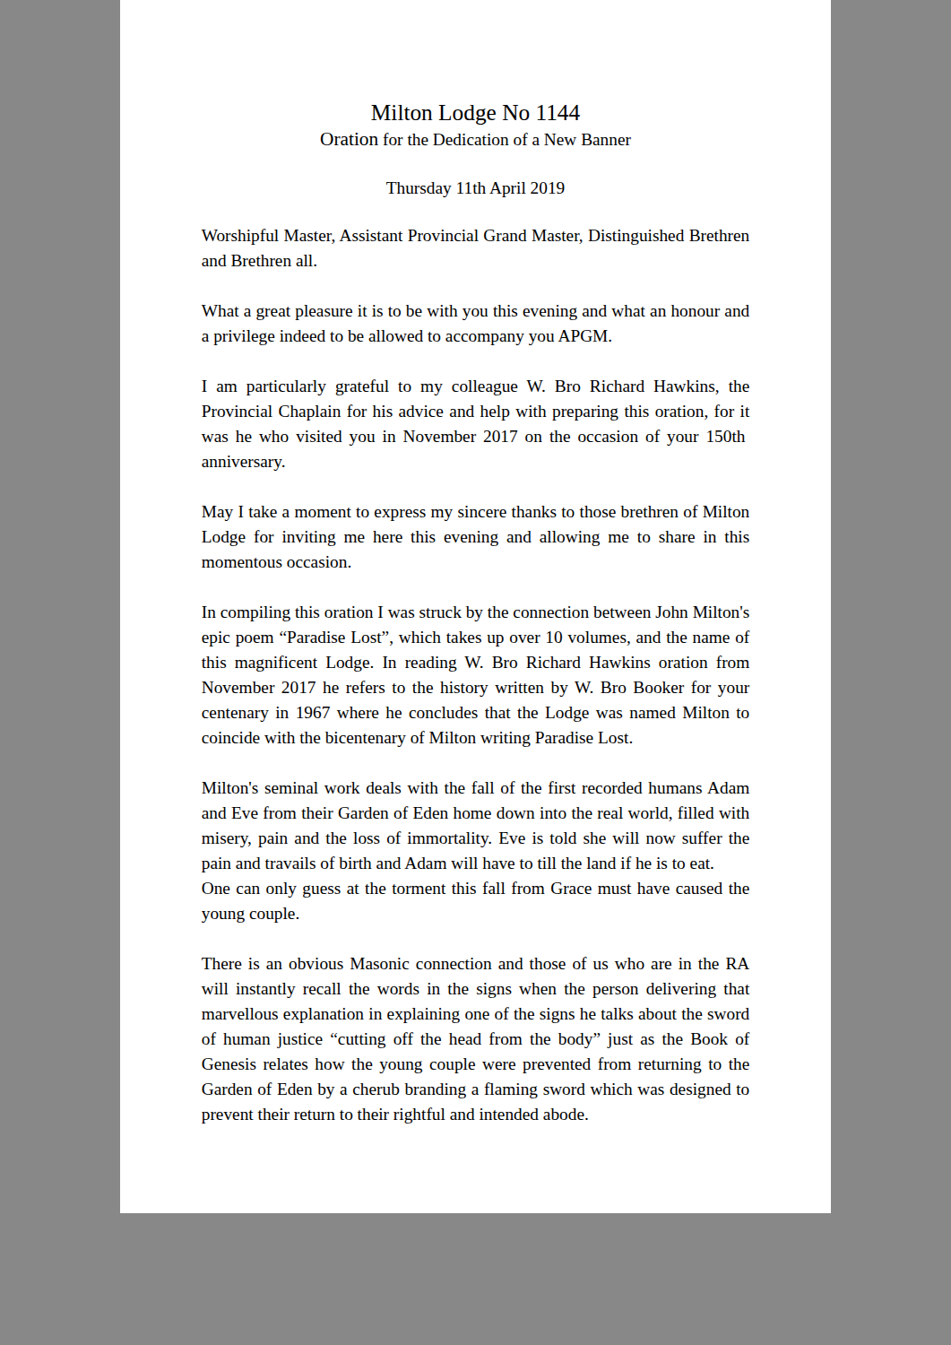Milton Lodge No 1144
Oration for the Dedication of a New Banner
Thursday 11th April 2019
Worshipful Master, Assistant Provincial Grand Master, Distinguished Brethren and Brethren all.
What a great pleasure it is to be with you this evening and what an honour and a privilege indeed to be allowed to accompany you APGM.
I am particularly grateful to my colleague W. Bro Richard Hawkins, the Provincial Chaplain for his advice and help with preparing this oration, for it was he who visited you in November 2017 on the occasion of your 150th anniversary.
May I take a moment to express my sincere thanks to those brethren of Milton Lodge for inviting me here this evening and allowing me to share in this momentous occasion.
In compiling this oration I was struck by the connection between John Milton's epic poem “Paradise Lost”, which takes up over 10 volumes, and the name of this magnificent Lodge. In reading W. Bro Richard Hawkins oration from November 2017 he refers to the history written by W. Bro Booker for your centenary in 1967 where he concludes that the Lodge was named Milton to coincide with the bicentenary of Milton writing Paradise Lost.
Milton's seminal work deals with the fall of the first recorded humans Adam and Eve from their Garden of Eden home down into the real world, filled with misery, pain and the loss of immortality. Eve is told she will now suffer the pain and travails of birth and Adam will have to till the land if he is to eat.
One can only guess at the torment this fall from Grace must have caused the young couple.
There is an obvious Masonic connection and those of us who are in the RA will instantly recall the words in the signs when the person delivering that marvellous explanation in explaining one of the signs he talks about the sword of human justice “cutting off the head from the body” just as the Book of Genesis relates how the young couple were prevented from returning to the Garden of Eden by a cherub branding a flaming sword which was designed to prevent their return to their rightful and intended abode.